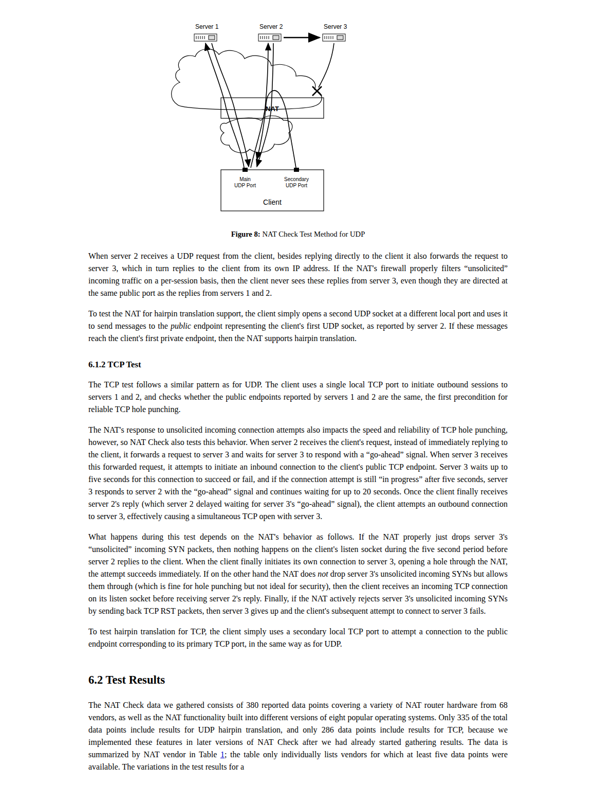Server 1 Server 2 Server 3 NAT Main UDP Port Secondary UDP Port Client
Figure 8: NAT Check Test Method for UDP
When server 2 receives a UDP request from the client, besides replying directly to the client it also forwards the request to server 3, which in turn replies to the client from its own IP address. If the NAT's firewall properly filters “unsolicited” incoming traffic on a per-session basis, then the client never sees these replies from server 3, even though they are directed at the same public port as the replies from servers 1 and 2.
To test the NAT for hairpin translation support, the client simply opens a second UDP socket at a different local port and uses it to send messages to the public endpoint representing the client's first UDP socket, as reported by server 2. If these messages reach the client's first private endpoint, then the NAT supports hairpin translation.
6.1.2 TCP Test
The TCP test follows a similar pattern as for UDP. The client uses a single local TCP port to initiate outbound sessions to servers 1 and 2, and checks whether the public endpoints reported by servers 1 and 2 are the same, the first precondition for reliable TCP hole punching.
The NAT's response to unsolicited incoming connection attempts also impacts the speed and reliability of TCP hole punching, however, so NAT Check also tests this behavior. When server 2 receives the client's request, instead of immediately replying to the client, it forwards a request to server 3 and waits for server 3 to respond with a “go-ahead” signal. When server 3 receives this forwarded request, it attempts to initiate an inbound connection to the client's public TCP endpoint. Server 3 waits up to five seconds for this connection to succeed or fail, and if the connection attempt is still “in progress” after five seconds, server 3 responds to server 2 with the “go-ahead” signal and continues waiting for up to 20 seconds. Once the client finally receives server 2's reply (which server 2 delayed waiting for server 3's “go-ahead” signal), the client attempts an outbound connection to server 3, effectively causing a simultaneous TCP open with server 3.
What happens during this test depends on the NAT's behavior as follows. If the NAT properly just drops server 3's “unsolicited” incoming SYN packets, then nothing happens on the client's listen socket during the five second period before server 2 replies to the client. When the client finally initiates its own connection to server 3, opening a hole through the NAT, the attempt succeeds immediately. If on the other hand the NAT does not drop server 3's unsolicited incoming SYNs but allows them through (which is fine for hole punching but not ideal for security), then the client receives an incoming TCP connection on its listen socket before receiving server 2's reply. Finally, if the NAT actively rejects server 3's unsolicited incoming SYNs by sending back TCP RST packets, then server 3 gives up and the client's subsequent attempt to connect to server 3 fails.
To test hairpin translation for TCP, the client simply uses a secondary local TCP port to attempt a connection to the public endpoint corresponding to its primary TCP port, in the same way as for UDP.
6.2 Test Results
The NAT Check data we gathered consists of 380 reported data points covering a variety of NAT router hardware from 68 vendors, as well as the NAT functionality built into different versions of eight popular operating systems. Only 335 of the total data points include results for UDP hairpin translation, and only 286 data points include results for TCP, because we implemented these features in later versions of NAT Check after we had already started gathering results. The data is summarized by NAT vendor in Table 1; the table only individually lists vendors for which at least five data points were available. The variations in the test results for a